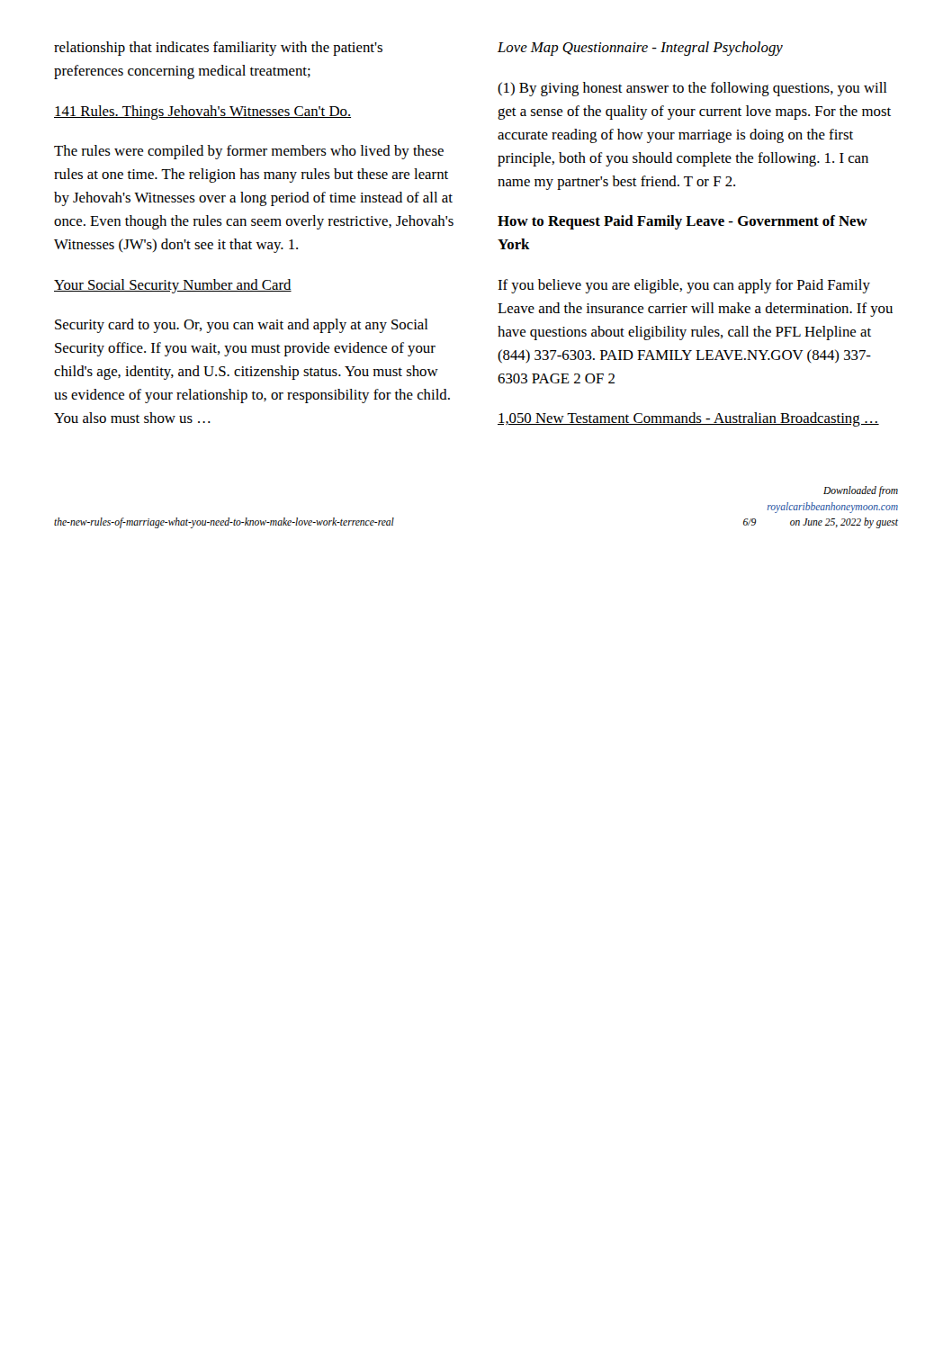relationship that indicates familiarity with the patient's preferences concerning medical treatment;
141 Rules. Things Jehovah's Witnesses Can't Do.
The rules were compiled by former members who lived by these rules at one time. The religion has many rules but these are learnt by Jehovah's Witnesses over a long period of time instead of all at once. Even though the rules can seem overly restrictive, Jehovah's Witnesses (JW's) don't see it that way. 1.
Your Social Security Number and Card
Security card to you. Or, you can wait and apply at any Social Security office. If you wait, you must provide evidence of your child's age, identity, and U.S. citizenship status. You must show us evidence of your relationship to, or responsibility for the child. You also must show us …
Love Map Questionnaire - Integral Psychology
(1) By giving honest answer to the following questions, you will get a sense of the quality of your current love maps. For the most accurate reading of how your marriage is doing on the first principle, both of you should complete the following. 1. I can name my partner's best friend. T or F 2.
How to Request Paid Family Leave - Government of New York
If you believe you are eligible, you can apply for Paid Family Leave and the insurance carrier will make a determination. If you have questions about eligibility rules, call the PFL Helpline at (844) 337-6303. PAID FAMILY LEAVE.NY.GOV (844) 337-6303 PAGE 2 OF 2
1,050 New Testament Commands - Australian Broadcasting …
the-new-rules-of-marriage-what-you-need-to-know-make-love-work-terrence-real
6/9
Downloaded from
royalcaribbeanhoneymoon.com
on June 25, 2022 by guest